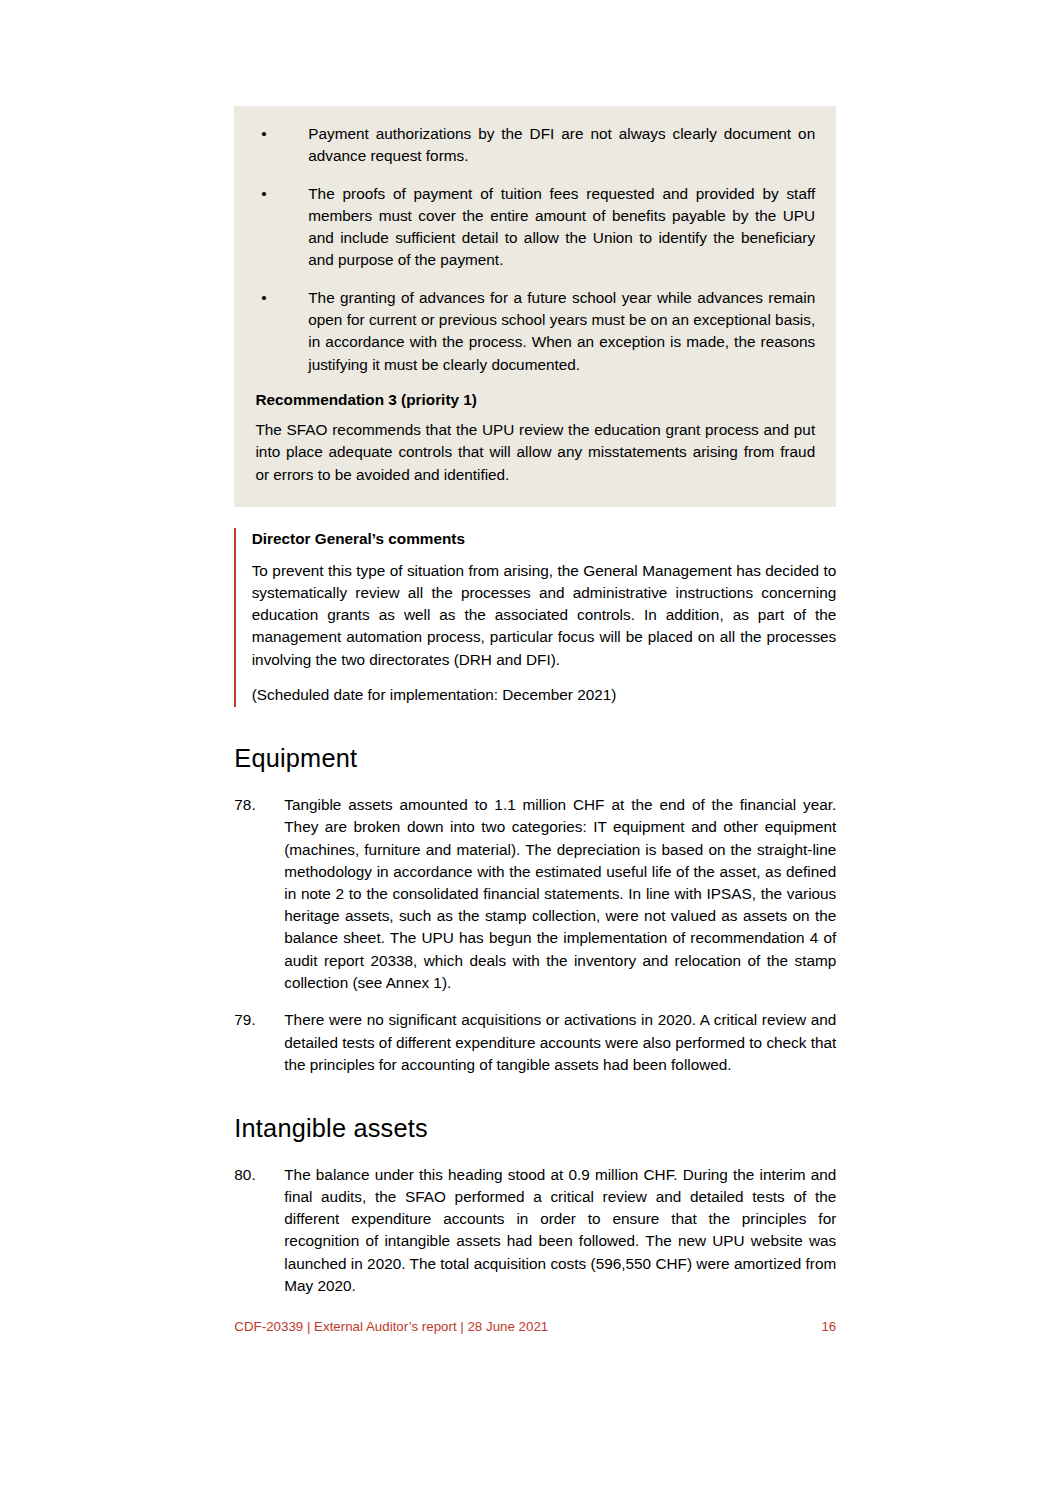Payment authorizations by the DFI are not always clearly document on advance request forms.
The proofs of payment of tuition fees requested and provided by staff members must cover the entire amount of benefits payable by the UPU and include sufficient detail to allow the Union to identify the beneficiary and purpose of the payment.
The granting of advances for a future school year while advances remain open for current or previous school years must be on an exceptional basis, in accordance with the process. When an exception is made, the reasons justifying it must be clearly documented.
Recommendation 3 (priority 1)
The SFAO recommends that the UPU review the education grant process and put into place adequate controls that will allow any misstatements arising from fraud or errors to be avoided and identified.
Director General’s comments
To prevent this type of situation from arising, the General Management has decided to systematically review all the processes and administrative instructions concerning education grants as well as the associated controls. In addition, as part of the management automation process, particular focus will be placed on all the processes involving the two directorates (DRH and DFI).
(Scheduled date for implementation: December 2021)
Equipment
78.
Tangible assets amounted to 1.1 million CHF at the end of the financial year. They are broken down into two categories: IT equipment and other equipment (machines, furniture and material). The depreciation is based on the straight-line methodology in accordance with the estimated useful life of the asset, as defined in note 2 to the consolidated financial statements. In line with IPSAS, the various heritage assets, such as the stamp collection, were not valued as assets on the balance sheet. The UPU has begun the implementation of recommendation 4 of audit report 20338, which deals with the inventory and relocation of the stamp collection (see Annex 1).
79.
There were no significant acquisitions or activations in 2020. A critical review and detailed tests of different expenditure accounts were also performed to check that the principles for accounting of tangible assets had been followed.
Intangible assets
80.
The balance under this heading stood at 0.9 million CHF. During the interim and final audits, the SFAO performed a critical review and detailed tests of the different expenditure accounts in order to ensure that the principles for recognition of intangible assets had been followed. The new UPU website was launched in 2020. The total acquisition costs (596,550 CHF) were amortized from May 2020.
CDF-20339 | External Auditor’s report | 28 June 2021 16